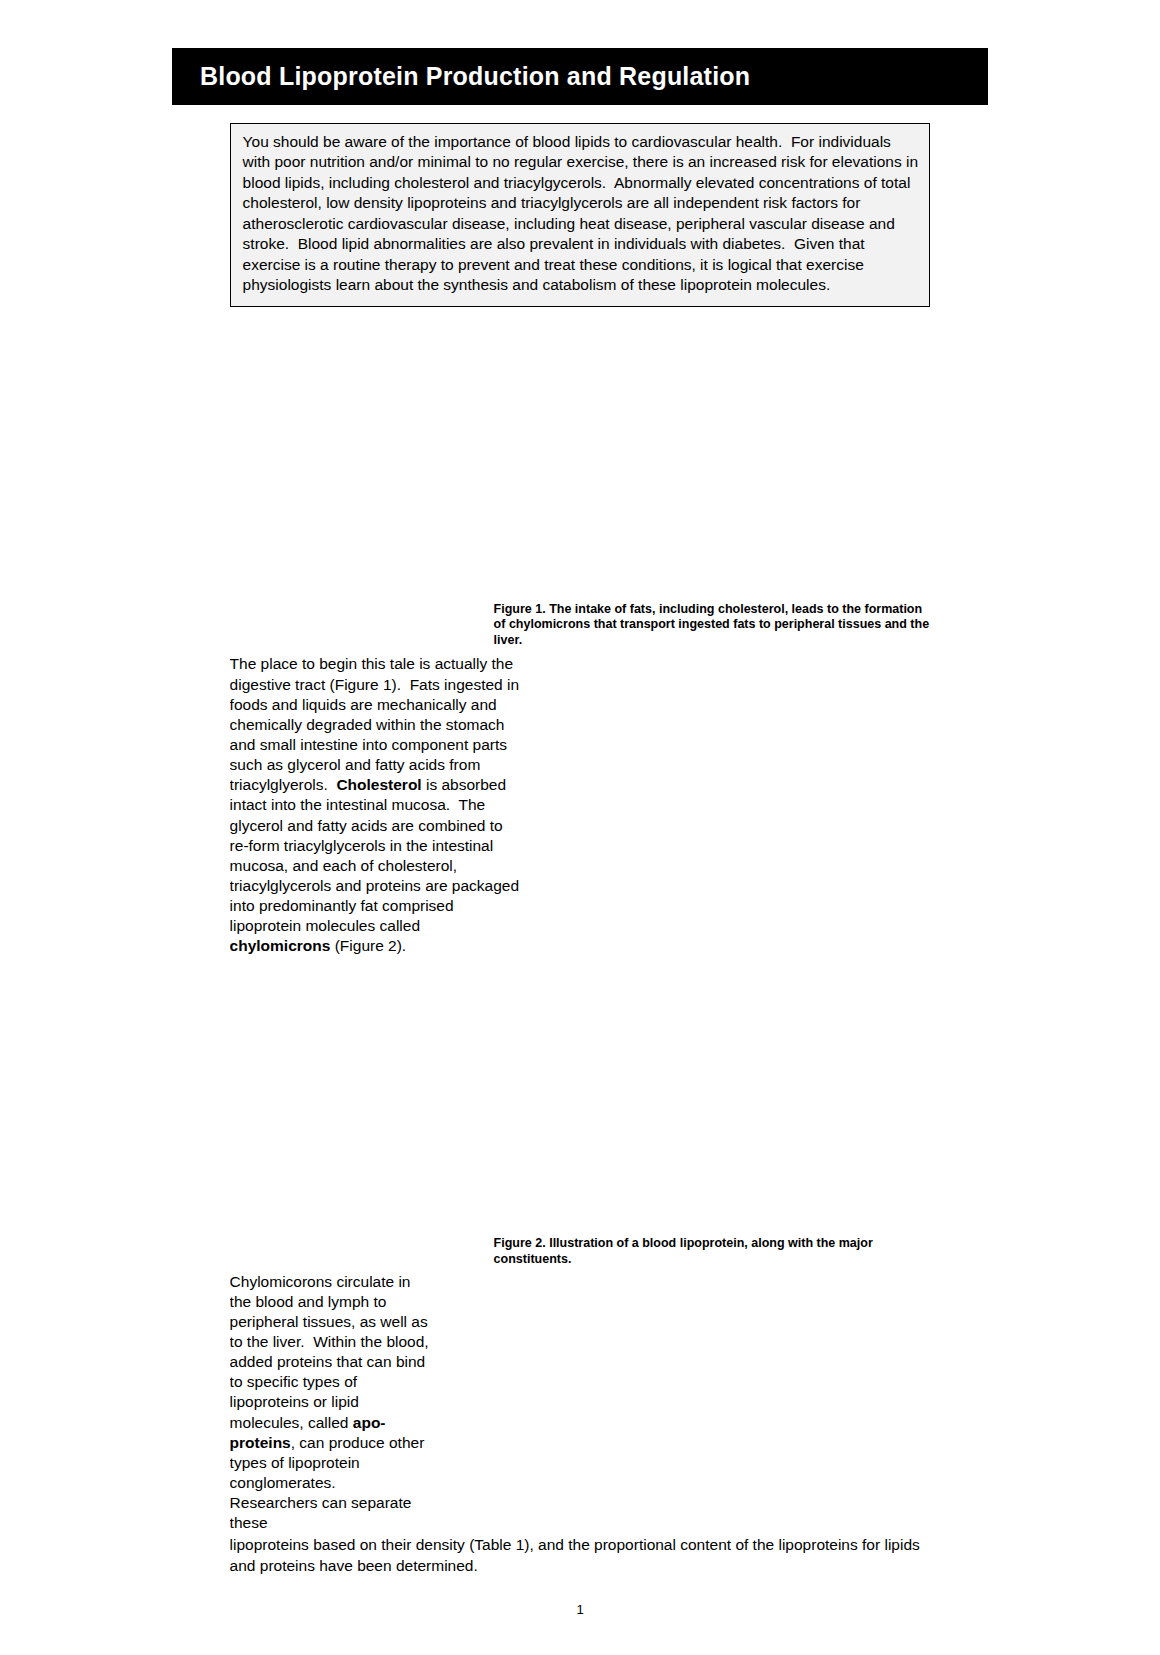Blood Lipoprotein Production and Regulation
You should be aware of the importance of blood lipids to cardiovascular health. For individuals with poor nutrition and/or minimal to no regular exercise, there is an increased risk for elevations in blood lipids, including cholesterol and triacylgycerols. Abnormally elevated concentrations of total cholesterol, low density lipoproteins and triacylglycerols are all independent risk factors for atherosclerotic cardiovascular disease, including heat disease, peripheral vascular disease and stroke. Blood lipid abnormalities are also prevalent in individuals with diabetes. Given that exercise is a routine therapy to prevent and treat these conditions, it is logical that exercise physiologists learn about the synthesis and catabolism of these lipoprotein molecules.
Figure 1. The intake of fats, including cholesterol, leads to the formation of chylomicrons that transport ingested fats to peripheral tissues and the liver.
The place to begin this tale is actually the digestive tract (Figure 1). Fats ingested in foods and liquids are mechanically and chemically degraded within the stomach and small intestine into component parts such as glycerol and fatty acids from triacylglyerols. Cholesterol is absorbed intact into the intestinal mucosa. The glycerol and fatty acids are combined to re-form triacylglycerols in the intestinal mucosa, and each of cholesterol, triacylglycerols and proteins are packaged into predominantly fat comprised lipoprotein molecules called chylomicrons (Figure 2).
Figure 2. Illustration of a blood lipoprotein, along with the major constituents.
Chylomicorons circulate in the blood and lymph to peripheral tissues, as well as to the liver. Within the blood, added proteins that can bind to specific types of lipoproteins or lipid molecules, called apo-proteins, can produce other types of lipoprotein conglomerates. Researchers can separate these
lipoproteins based on their density (Table 1), and the proportional content of the lipoproteins for lipids and proteins have been determined.
1